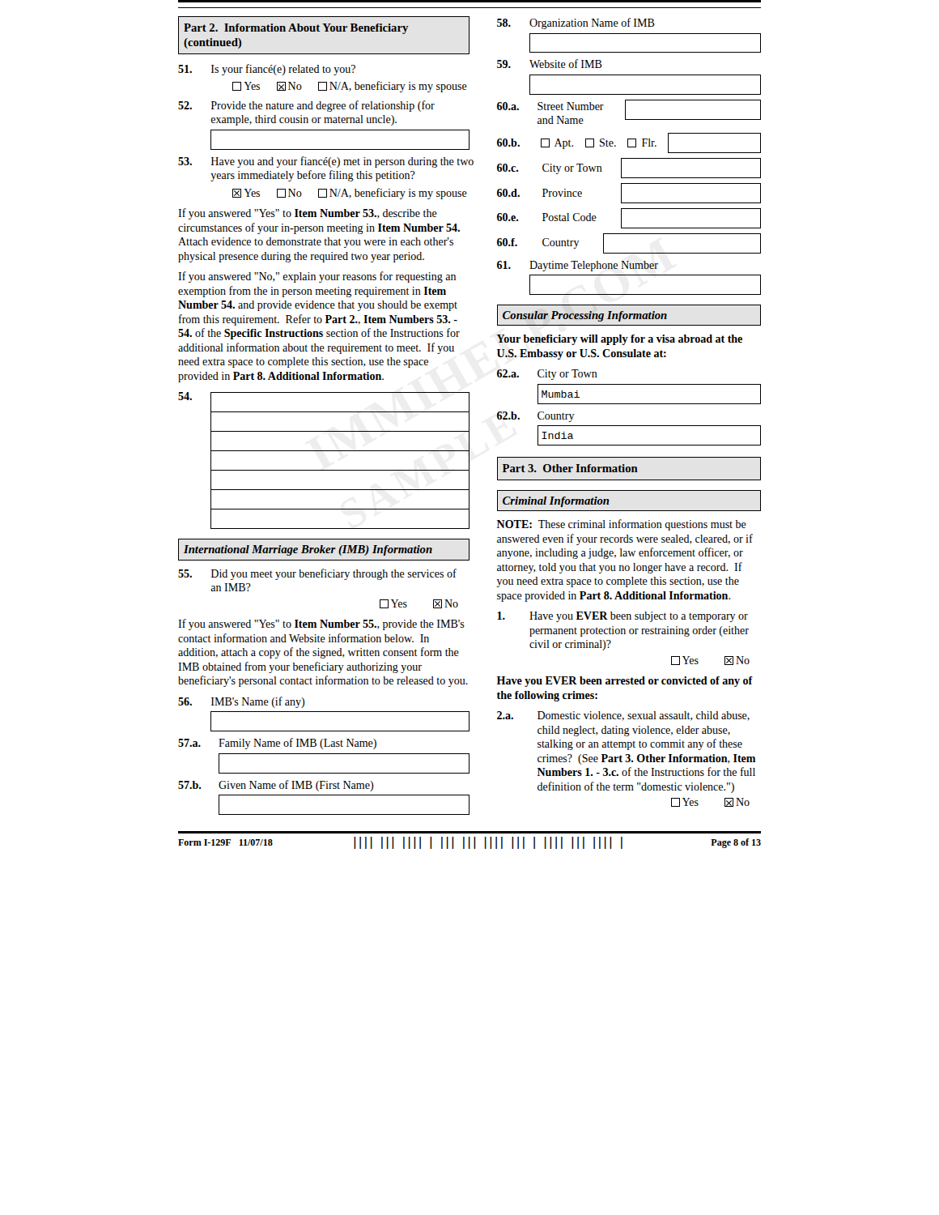IMMIHELP.COM
SAMPLE
Part 2. Information About Your Beneficiary
(continued)
51.
Is your fiancé(e) related to you?
Yes No N/A, beneficiary is my spouse
52.
Provide the nature and degree of relationship (for example, third cousin or maternal uncle).
53.
Have you and your fiancé(e) met in person during the two years immediately before filing this petition?
Yes No N/A, beneficiary is my spouse
If you answered "Yes" to Item Number 53., describe the circumstances of your in-person meeting in Item Number 54. Attach evidence to demonstrate that you were in each other's physical presence during the required two year period.
If you answered "No," explain your reasons for requesting an exemption from the in person meeting requirement in Item Number 54. and provide evidence that you should be exempt from this requirement. Refer to Part 2., Item Numbers 53. - 54. of the Specific Instructions section of the Instructions for additional information about the requirement to meet. If you need extra space to complete this section, use the space provided in Part 8. Additional Information.
54.
International Marriage Broker (IMB) Information
55.
Did you meet your beneficiary through the services of an IMB?
Yes No
If you answered "Yes" to Item Number 55., provide the IMB's contact information and Website information below. In addition, attach a copy of the signed, written consent form the IMB obtained from your beneficiary authorizing your beneficiary's personal contact information to be released to you.
56.
IMB's Name (if any)
57.a.
Family Name of IMB (Last Name)
57.b.
Given Name of IMB (First Name)
58.
Organization Name of IMB
59.
Website of IMB
60.a.
Street Number and Name
60.b.
Apt.
Ste.
Flr.
60.c.
City or Town
60.d.
Province
60.e.
Postal Code
60.f.
Country
61.
Daytime Telephone Number
Consular Processing Information
Your beneficiary will apply for a visa abroad at the U.S. Embassy or U.S. Consulate at:
62.a.
City or Town
Mumbai
62.b.
Country
India
Part 3. Other Information
Criminal Information
NOTE: These criminal information questions must be answered even if your records were sealed, cleared, or if anyone, including a judge, law enforcement officer, or attorney, told you that you no longer have a record. If you need extra space to complete this section, use the space provided in Part 8. Additional Information.
1.
Have you EVER been subject to a temporary or permanent protection or restraining order (either civil or criminal)?
Yes No
Have you EVER been arrested or convicted of any of the following crimes:
2.a.
Domestic violence, sexual assault, child abuse, child neglect, dating violence, elder abuse, stalking or an attempt to commit any of these crimes? (See Part 3. Other Information, Item Numbers 1. - 3.c. of the Instructions for the full definition of the term "domestic violence.")
Yes No
Form I-129F 11/07/18
|||| ||| |||| | ||| ||| |||| ||| | |||| ||| |||| | ||| |||| ||| | |||| ||||
Page 8 of 13